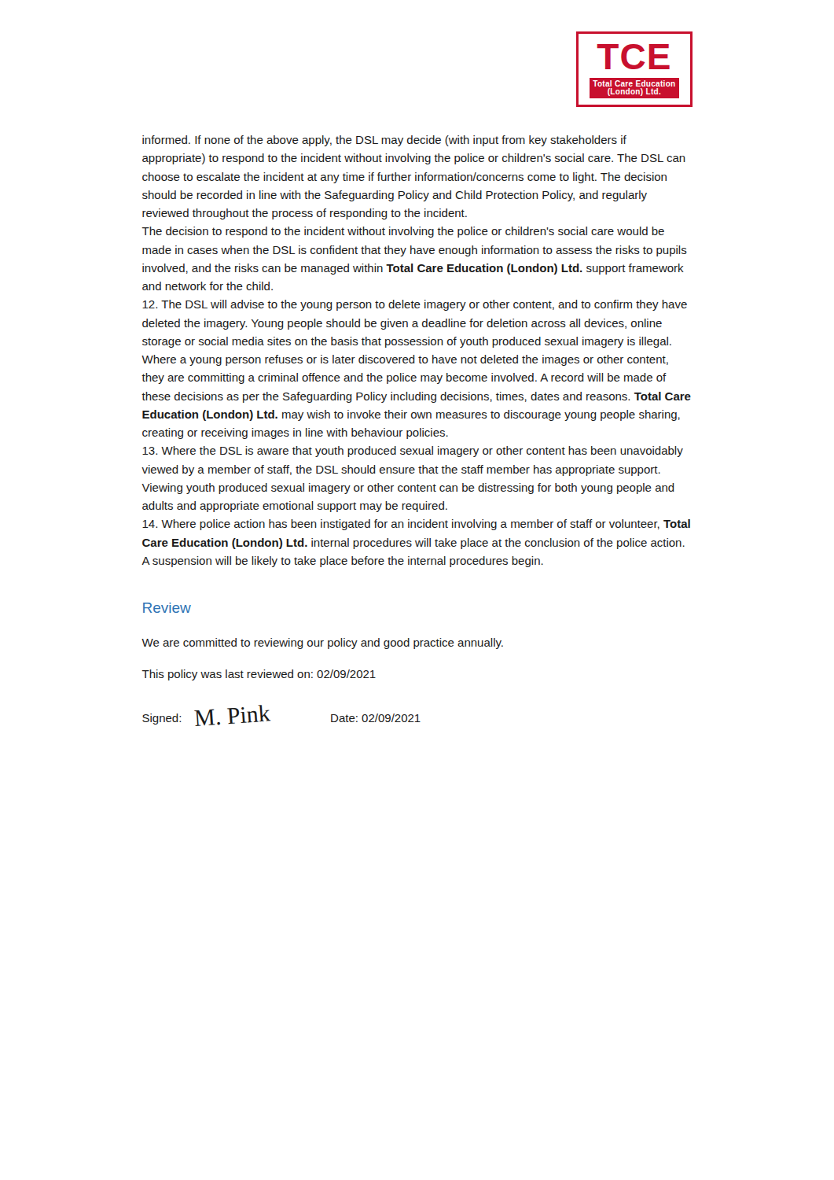TCE Total Care Education
(London) Ltd.
informed. If none of the above apply, the DSL may decide (with input from key stakeholders if appropriate) to respond to the incident without involving the police or children's social care. The DSL can choose to escalate the incident at any time if further information/concerns come to light. The decision should be recorded in line with the Safeguarding Policy and Child Protection Policy, and regularly reviewed throughout the process of responding to the incident.
The decision to respond to the incident without involving the police or children's social care would be made in cases when the DSL is confident that they have enough information to assess the risks to pupils involved, and the risks can be managed within Total Care Education (London) Ltd. support framework and network for the child.
12. The DSL will advise to the young person to delete imagery or other content, and to confirm they have deleted the imagery. Young people should be given a deadline for deletion across all devices, online storage or social media sites on the basis that possession of youth produced sexual imagery is illegal. Where a young person refuses or is later discovered to have not deleted the images or other content, they are committing a criminal offence and the police may become involved. A record will be made of these decisions as per the Safeguarding Policy including decisions, times, dates and reasons. Total Care Education (London) Ltd. may wish to invoke their own measures to discourage young people sharing, creating or receiving images in line with behaviour policies.
13. Where the DSL is aware that youth produced sexual imagery or other content has been unavoidably viewed by a member of staff, the DSL should ensure that the staff member has appropriate support. Viewing youth produced sexual imagery or other content can be distressing for both young people and adults and appropriate emotional support may be required.
14. Where police action has been instigated for an incident involving a member of staff or volunteer, Total Care Education (London) Ltd. internal procedures will take place at the conclusion of the police action. A suspension will be likely to take place before the internal procedures begin.
Review
We are committed to reviewing our policy and good practice annually.
This policy was last reviewed on: 02/09/2021
Signed: M. Pink Date: 02/09/2021